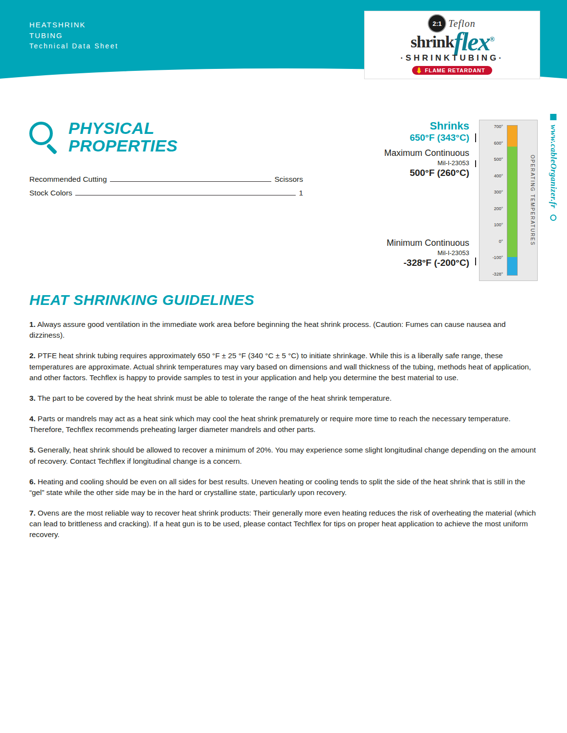HEATSHRINK TUBING Technical Data Sheet
2:1 Teflon
shrink flex®
·SHRINKTUBING·
FLAME RETARDANT
www.cableOrganizer.fr
PHYSICAL
PROPERTIES
Recommended Cutting Scissors
Stock Colors 1
700° 600° 500° 400° 300° 200° 100° 0° -100° -328°
OPERATING TEMPERATURES
Shrinks
650°F (343°C)
Maximum Continuous
Mil-I-23053
500°F (260°C)
Minimum Continuous
Mil-I-23053
-328°F (-200°C)
HEAT SHRINKING GUIDELINES
1. Always assure good ventilation in the immediate work area before beginning the heat shrink process. (Caution: Fumes can cause nausea and dizziness).
2. PTFE heat shrink tubing requires approximately 650 °F ± 25 °F (340 °C ± 5 °C) to initiate shrinkage. While this is a liberally safe range, these temperatures are approximate. Actual shrink temperatures may vary based on dimensions and wall thickness of the tubing, methods heat of application, and other factors. Techflex is happy to provide samples to test in your application and help you determine the best material to use.
3. The part to be covered by the heat shrink must be able to tolerate the range of the heat shrink temperature.
4. Parts or mandrels may act as a heat sink which may cool the heat shrink prematurely or require more time to reach the necessary temperature. Therefore, Techflex recommends preheating larger diameter mandrels and other parts.
5. Generally, heat shrink should be allowed to recover a minimum of 20%. You may experience some slight longitudinal change depending on the amount of recovery. Contact Techflex if longitudinal change is a concern.
6. Heating and cooling should be even on all sides for best results. Uneven heating or cooling tends to split the side of the heat shrink that is still in the “gel” state while the other side may be in the hard or crystalline state, particularly upon recovery.
7. Ovens are the most reliable way to recover heat shrink products: Their generally more even heating reduces the risk of overheating the material (which can lead to brittleness and cracking). If a heat gun is to be used, please contact Techflex for tips on proper heat application to achieve the most uniform recovery.